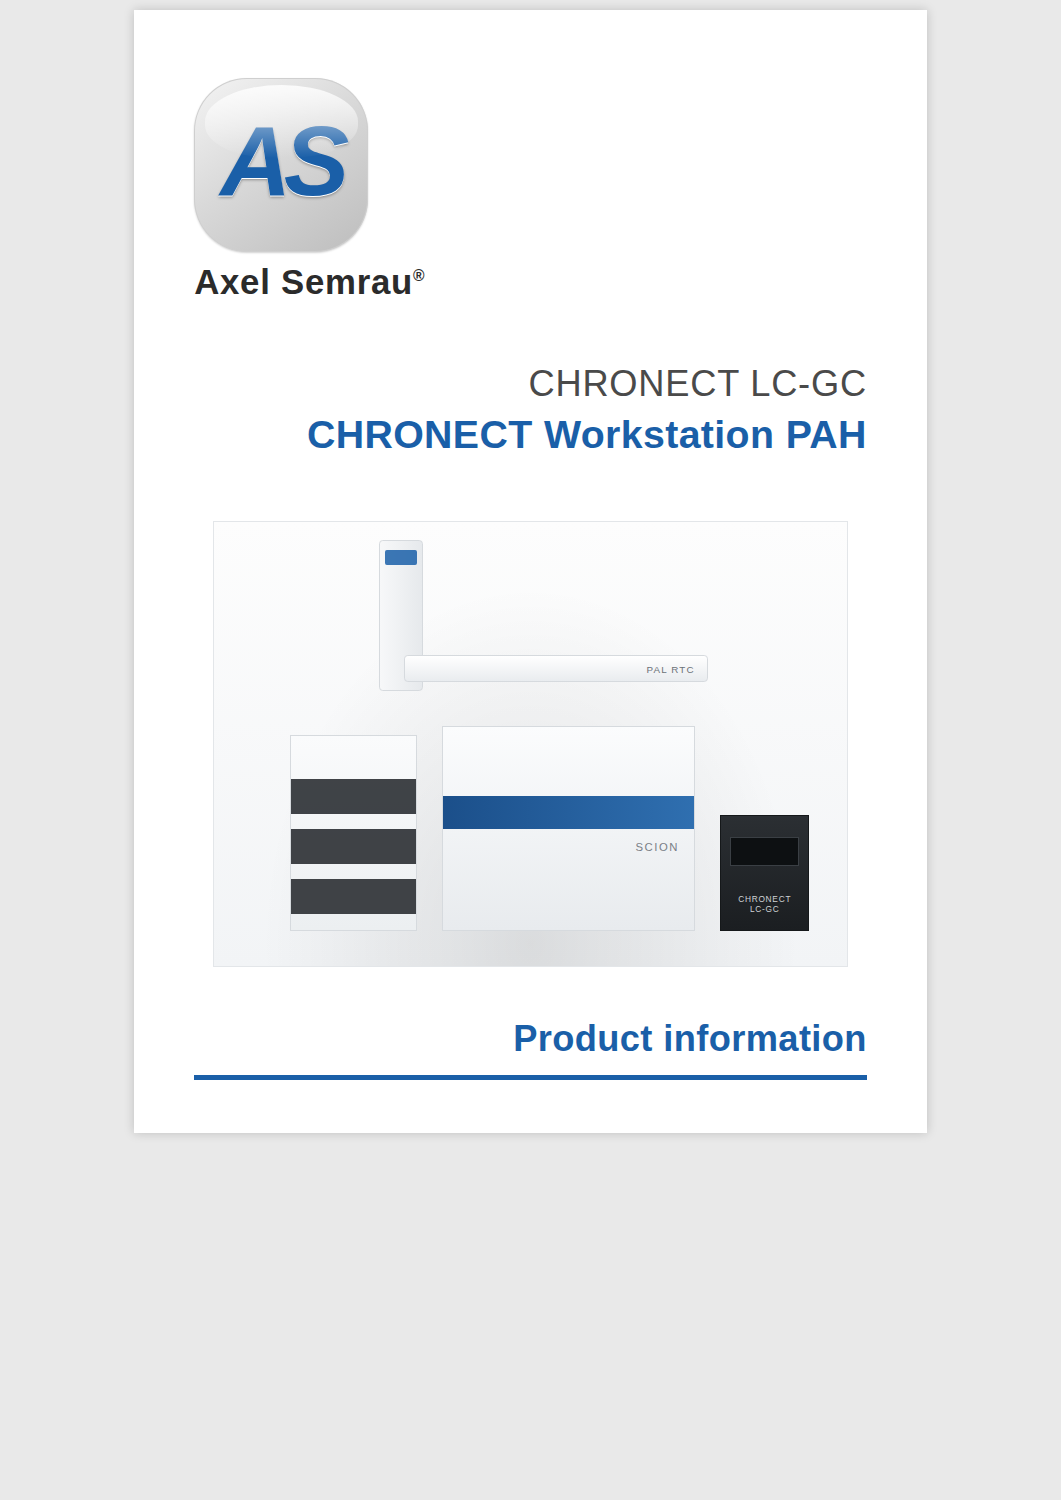AS
Axel Semrau®
CHRONECT LC-GC
CHRONECT Workstation PAH
SCION
CHRONECT
LC-GC
Product information